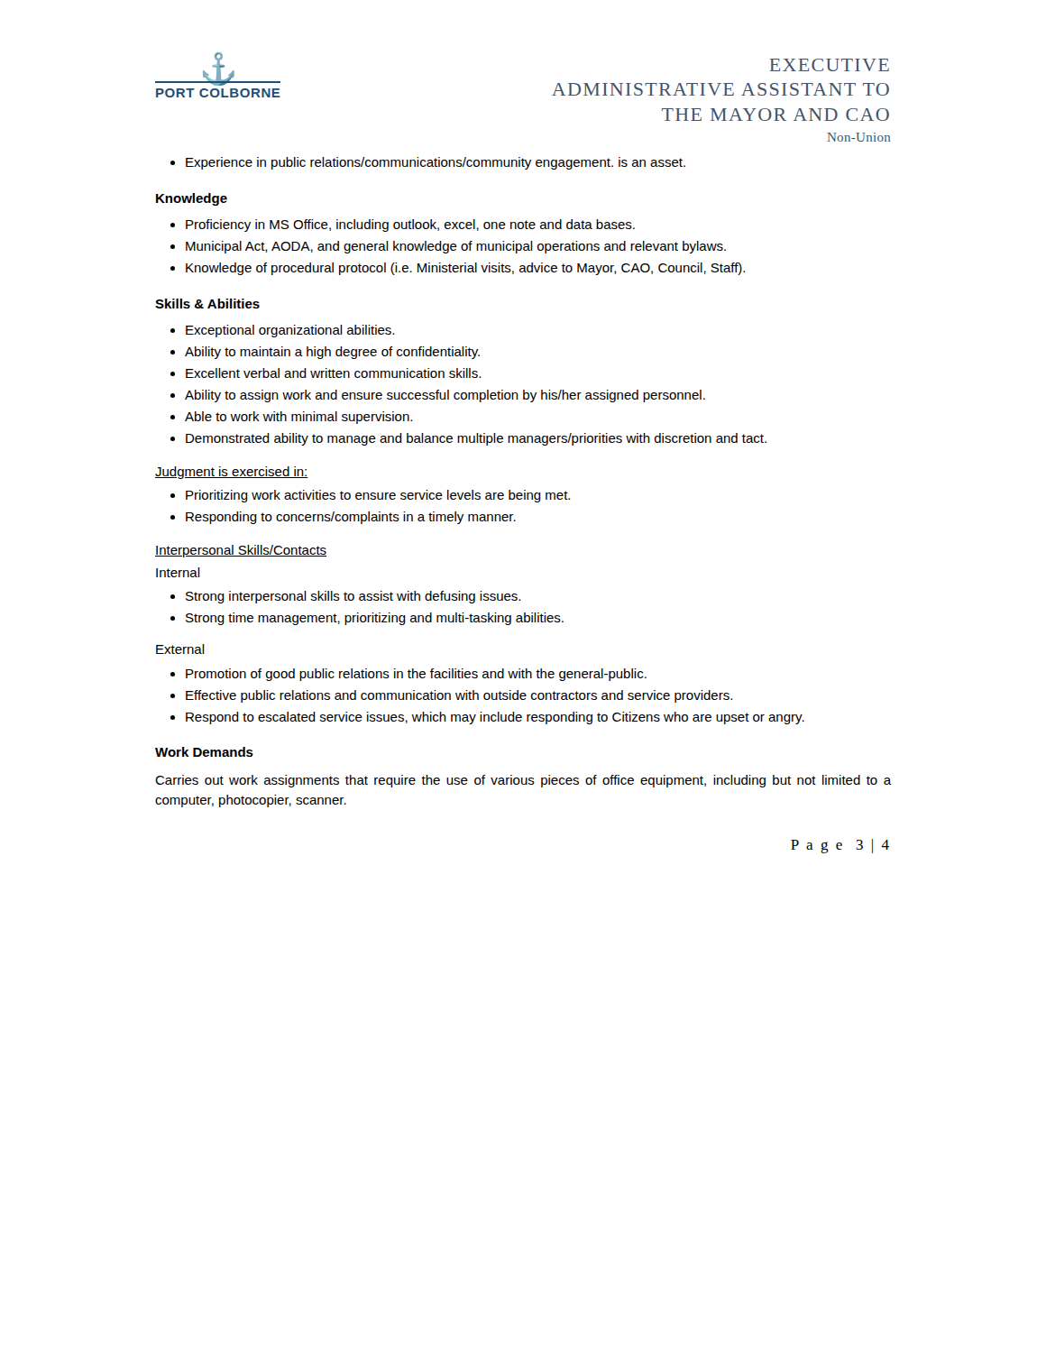⚓ PORT COLBORNE
EXECUTIVE
ADMINISTRATIVE ASSISTANT TO
THE MAYOR AND CAO
Non-Union
Experience in public relations/communications/community engagement. is an asset.
Knowledge
Proficiency in MS Office, including outlook, excel, one note and data bases.
Municipal Act, AODA, and general knowledge of municipal operations and relevant bylaws.
Knowledge of procedural protocol (i.e. Ministerial visits, advice to Mayor, CAO, Council, Staff).
Skills & Abilities
Exceptional organizational abilities.
Ability to maintain a high degree of confidentiality.
Excellent verbal and written communication skills.
Ability to assign work and ensure successful completion by his/her assigned personnel.
Able to work with minimal supervision.
Demonstrated ability to manage and balance multiple managers/priorities with discretion and tact.
Judgment is exercised in:
Prioritizing work activities to ensure service levels are being met.
Responding to concerns/complaints in a timely manner.
Interpersonal Skills/Contacts
Internal
Strong interpersonal skills to assist with defusing issues.
Strong time management, prioritizing and multi-tasking abilities.
External
Promotion of good public relations in the facilities and with the general-public.
Effective public relations and communication with outside contractors and service providers.
Respond to escalated service issues, which may include responding to Citizens who are upset or angry.
Work Demands
Carries out work assignments that require the use of various pieces of office equipment, including but not limited to a computer, photocopier, scanner.
P a g e 3 | 4